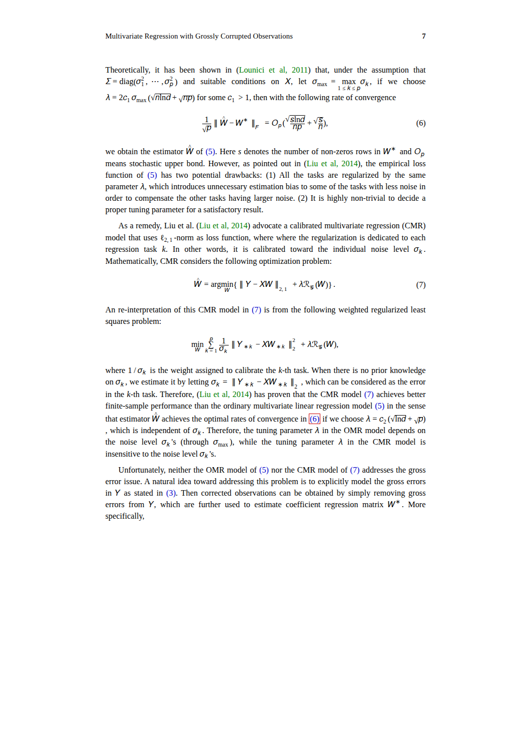Multivariate Regression with Grossly Corrupted Observations 7
Theoretically, it has been shown in (Lounici et al, 2011) that, under the assumption that Σ=diag(σ12,⋯,σp2) and suitable conditions on X, let σmax=max1≤k≤pσk , if we choose λ=2c1σmax(nlnd+np) for some c1>1, then with the following rate of convergence
1p ∥W^−W∗∥F = Op ( slndnp + sn ) ,
(6)
we obtain the estimator W^ of (5). Here s denotes the number of non-zeros rows in W∗ and Op means stochastic upper bond. However, as pointed out in (Liu et al, 2014), the empirical loss function of (5) has two potential drawbacks: (1) All the tasks are regularized by the same parameter λ, which introduces unnecessary estimation bias to some of the tasks with less noise in order to compensate the other tasks having larger noise. (2) It is highly non-trivial to decide a proper tuning parameter for a satisfactory result.
As a remedy, Liu et al. (Liu et al, 2014) advocate a calibrated multivariate regression (CMR) model that uses ℓ2,1-norm as loss function, where where the regularization is dedicated to each regression task k. In other words, it is calibrated toward the individual noise level σk. Mathematically, CMR considers the following optimization problem:
W^ = arg minW { ∥Y−XW∥2,1 + λℛ𝒢(W) } .
(7)
An re-interpretation of this CMR model in (7) is from the following weighted regularized least squares problem:
minW ∑ k=1 p 1σk ∥Y∗k −XW∗k ∥22 + λℛ𝒢(W) ,
where 1/σk is the weight assigned to calibrate the k-th task. When there is no prior knowledge on σk, we estimate it by letting σk=∥Y∗k−XW∗k∥2, which can be considered as the error in the k-th task. Therefore, (Liu et al, 2014) has proven that the CMR model (7) achieves better finite-sample performance than the ordinary multivariate linear regression model (5) in the sense that estimator W^ achieves the optimal rates of convergence in (6) if we choose λ=c2(lnd+p), which is independent of σk. Therefore, the tuning parameter λ in the OMR model depends on the noise level σk's (through σmax), while the tuning parameter λ in the CMR model is insensitive to the noise level σk's.
Unfortunately, neither the OMR model of (5) nor the CMR model of (7) addresses the gross error issue. A natural idea toward addressing this problem is to explicitly model the gross errors in Y as stated in (3). Then corrected observations can be obtained by simply removing gross errors from Y, which are further used to estimate coefficient regression matrix W∗. More specifically,